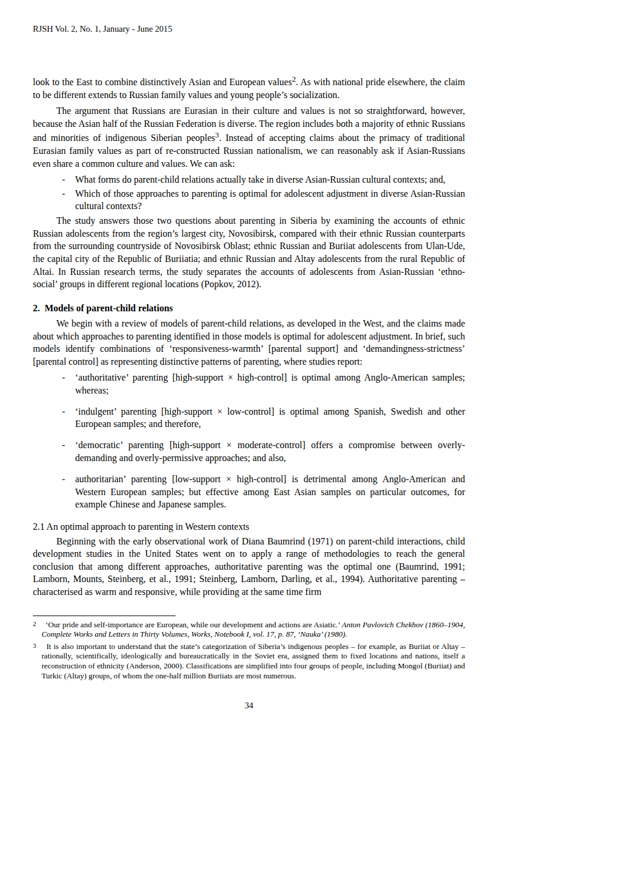RJSH Vol. 2, No. 1, January - June 2015
look to the East to combine distinctively Asian and European values2. As with national pride elsewhere, the claim to be different extends to Russian family values and young people’s socialization.
The argument that Russians are Eurasian in their culture and values is not so straightforward, however, because the Asian half of the Russian Federation is diverse. The region includes both a majority of ethnic Russians and minorities of indigenous Siberian peoples3. Instead of accepting claims about the primacy of traditional Eurasian family values as part of re-constructed Russian nationalism, we can reasonably ask if Asian-Russians even share a common culture and values. We can ask:
What forms do parent-child relations actually take in diverse Asian-Russian cultural contexts; and,
Which of those approaches to parenting is optimal for adolescent adjustment in diverse Asian-Russian cultural contexts?
The study answers those two questions about parenting in Siberia by examining the accounts of ethnic Russian adolescents from the region’s largest city, Novosibirsk, compared with their ethnic Russian counterparts from the surrounding countryside of Novosibirsk Oblast; ethnic Russian and Buriiat adolescents from Ulan-Ude, the capital city of the Republic of Buriiatia; and ethnic Russian and Altay adolescents from the rural Republic of Altai. In Russian research terms, the study separates the accounts of adolescents from Asian-Russian ‘ethno-social’ groups in different regional locations (Popkov, 2012).
2. Models of parent-child relations
We begin with a review of models of parent-child relations, as developed in the West, and the claims made about which approaches to parenting identified in those models is optimal for adolescent adjustment. In brief, such models identify combinations of ‘responsiveness-warmth’ [parental support] and ‘demandingness-strictness’ [parental control] as representing distinctive patterns of parenting, where studies report:
‘authoritative’ parenting [high-support × high-control] is optimal among Anglo-American samples; whereas;
‘indulgent’ parenting [high-support × low-control] is optimal among Spanish, Swedish and other European samples; and therefore,
‘democratic’ parenting [high-support × moderate-control] offers a compromise between overly-demanding and overly-permissive approaches; and also,
authoritarian’ parenting [low-support × high-control] is detrimental among Anglo-American and Western European samples; but effective among East Asian samples on particular outcomes, for example Chinese and Japanese samples.
2.1 An optimal approach to parenting in Western contexts
Beginning with the early observational work of Diana Baumrind (1971) on parent-child interactions, child development studies in the United States went on to apply a range of methodologies to reach the general conclusion that among different approaches, authoritative parenting was the optimal one (Baumrind, 1991; Lamborn, Mounts, Steinberg, et al., 1991; Steinberg, Lamborn, Darling, et al., 1994). Authoritative parenting – characterised as warm and responsive, while providing at the same time firm
2 ‘Our pride and self-importance are European, while our development and actions are Asiatic.’ Anton Pavlovich Chekhov (1860–1904, Complete Works and Letters in Thirty Volumes, Works, Notebook I, vol. 17, p. 87, ‘Nauka’ (1980).
3 It is also important to understand that the state’s categorization of Siberia’s indigenous peoples – for example, as Buriiat or Altay – rationally, scientifically, ideologically and bureaucratically in the Soviet era, assigned them to fixed locations and nations, itself a reconstruction of ethnicity (Anderson, 2000). Classifications are simplified into four groups of people, including Mongol (Buriiat) and Turkic (Altay) groups, of whom the one-half million Buriiats are most numerous.
34